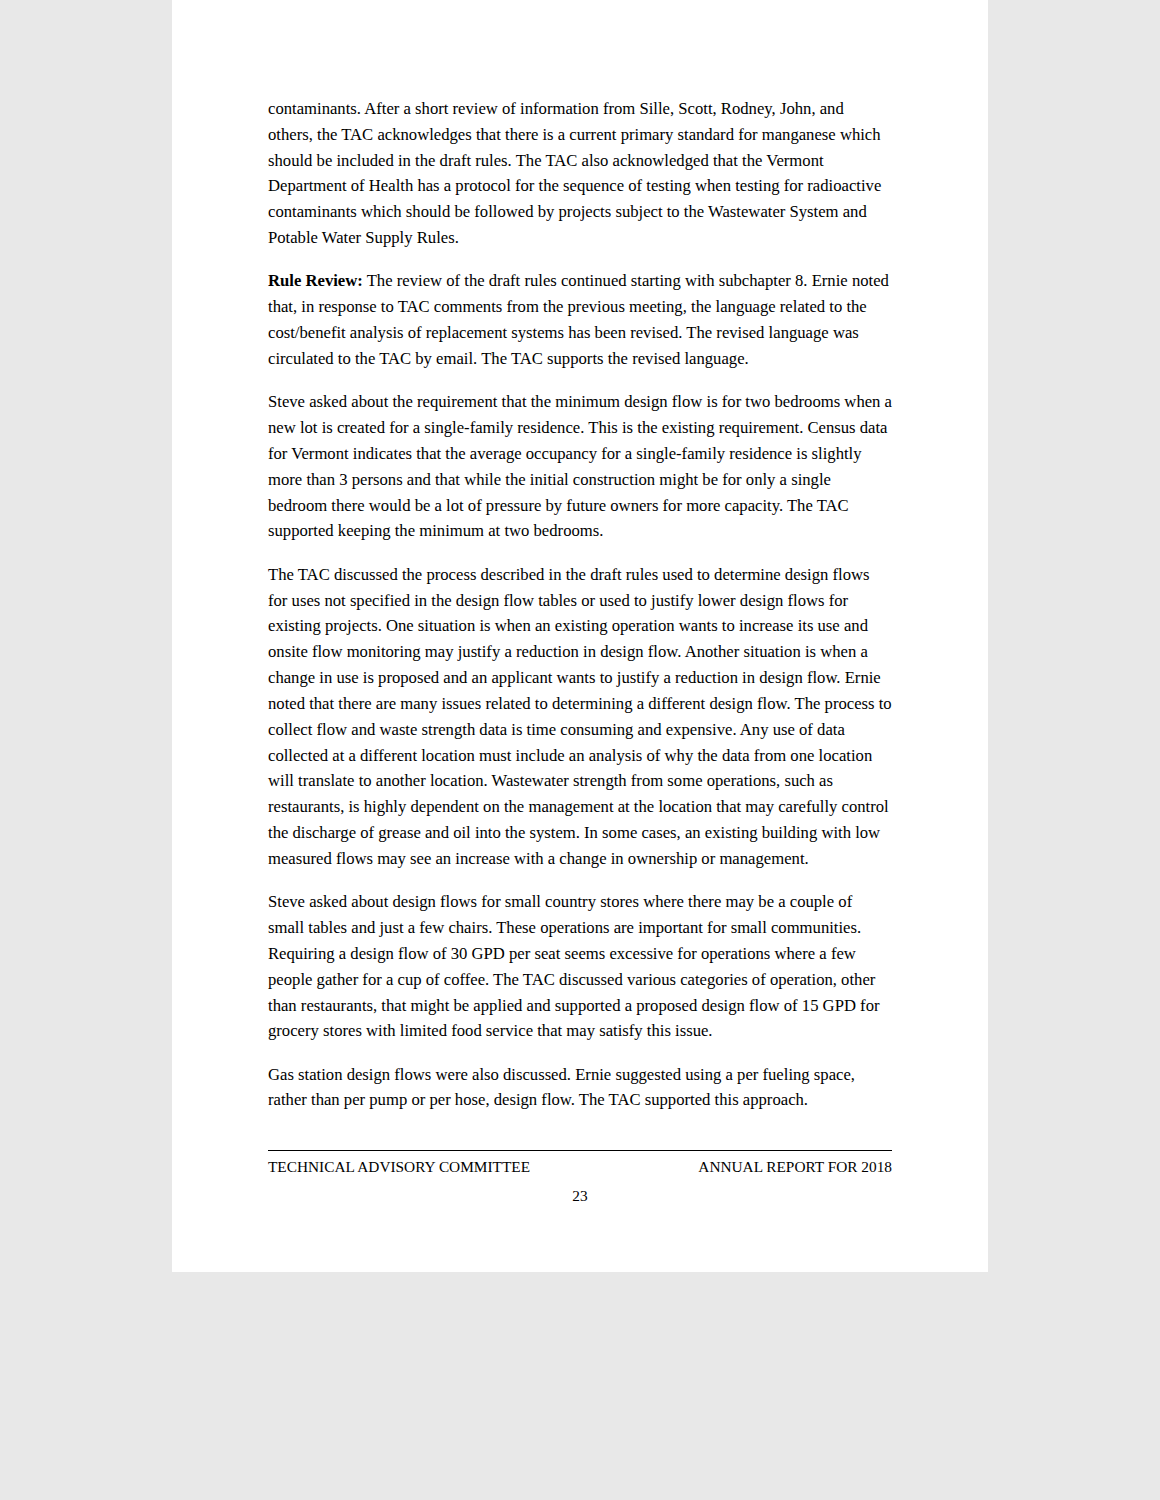contaminants. After a short review of information from Sille, Scott, Rodney, John, and others, the TAC acknowledges that there is a current primary standard for manganese which should be included in the draft rules. The TAC also acknowledged that the Vermont Department of Health has a protocol for the sequence of testing when testing for radioactive contaminants which should be followed by projects subject to the Wastewater System and Potable Water Supply Rules.
Rule Review: The review of the draft rules continued starting with subchapter 8. Ernie noted that, in response to TAC comments from the previous meeting, the language related to the cost/benefit analysis of replacement systems has been revised. The revised language was circulated to the TAC by email. The TAC supports the revised language.
Steve asked about the requirement that the minimum design flow is for two bedrooms when a new lot is created for a single-family residence. This is the existing requirement. Census data for Vermont indicates that the average occupancy for a single-family residence is slightly more than 3 persons and that while the initial construction might be for only a single bedroom there would be a lot of pressure by future owners for more capacity. The TAC supported keeping the minimum at two bedrooms.
The TAC discussed the process described in the draft rules used to determine design flows for uses not specified in the design flow tables or used to justify lower design flows for existing projects. One situation is when an existing operation wants to increase its use and onsite flow monitoring may justify a reduction in design flow. Another situation is when a change in use is proposed and an applicant wants to justify a reduction in design flow. Ernie noted that there are many issues related to determining a different design flow. The process to collect flow and waste strength data is time consuming and expensive. Any use of data collected at a different location must include an analysis of why the data from one location will translate to another location. Wastewater strength from some operations, such as restaurants, is highly dependent on the management at the location that may carefully control the discharge of grease and oil into the system. In some cases, an existing building with low measured flows may see an increase with a change in ownership or management.
Steve asked about design flows for small country stores where there may be a couple of small tables and just a few chairs. These operations are important for small communities. Requiring a design flow of 30 GPD per seat seems excessive for operations where a few people gather for a cup of coffee. The TAC discussed various categories of operation, other than restaurants, that might be applied and supported a proposed design flow of 15 GPD for grocery stores with limited food service that may satisfy this issue.
Gas station design flows were also discussed. Ernie suggested using a per fueling space, rather than per pump or per hose, design flow. The TAC supported this approach.
TECHNICAL ADVISORY COMMITTEE ANNUAL REPORT FOR 2018
23